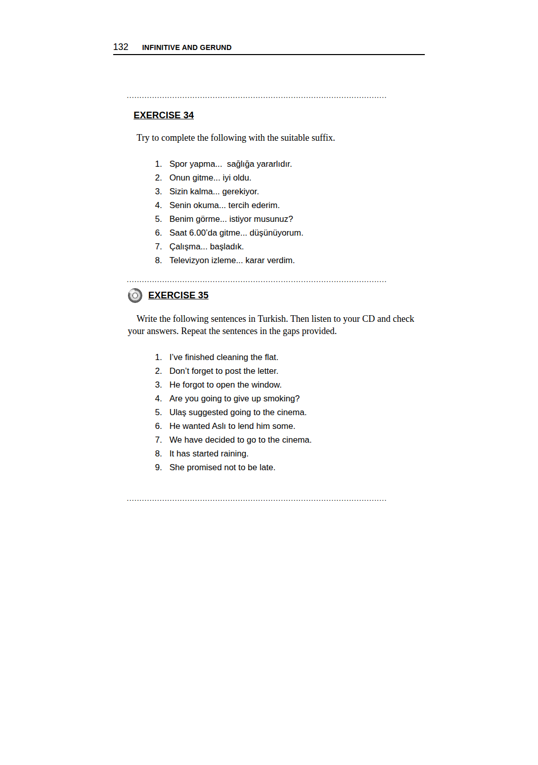132 INFINITIVE AND GERUND
.......................................................................................................
EXERCISE 34
Try to complete the following with the suitable suffix.
Spor yapma... sağlığa yararlıdır.
Onun gitme... iyi oldu.
Sizin kalma... gerekiyor.
Senin okuma... tercih ederim.
Benim görme... istiyor musunuz?
Saat 6.00’da gitme... düşünüyorum.
Çalışma... başladık.
Televizyon izleme... karar verdim.
.......................................................................................................
EXERCISE 35
Write the following sentences in Turkish. Then listen to your CD and check your answers. Repeat the sentences in the gaps provided.
I’ve finished cleaning the flat.
Don’t forget to post the letter.
He forgot to open the window.
Are you going to give up smoking?
Ulaş suggested going to the cinema.
He wanted Aslı to lend him some.
We have decided to go to the cinema.
It has started raining.
She promised not to be late.
.......................................................................................................